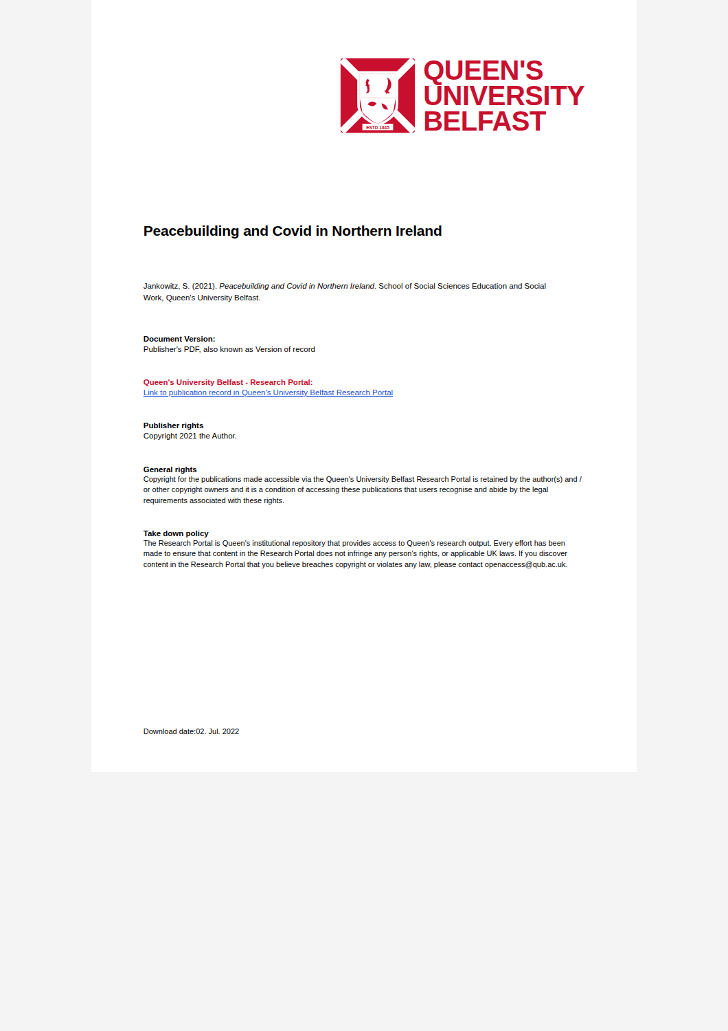ESTD 1845
QUEEN'S UNIVERSITY BELFAST
Peacebuilding and Covid in Northern Ireland
Jankowitz, S. (2021). Peacebuilding and Covid in Northern Ireland. School of Social Sciences Education and Social Work, Queen's University Belfast.
Document Version:
Publisher's PDF, also known as Version of record
Queen's University Belfast - Research Portal:
Link to publication record in Queen's University Belfast Research Portal
Publisher rights
Copyright 2021 the Author.
General rights
Copyright for the publications made accessible via the Queen's University Belfast Research Portal is retained by the author(s) and / or other copyright owners and it is a condition of accessing these publications that users recognise and abide by the legal requirements associated with these rights.
Take down policy
The Research Portal is Queen's institutional repository that provides access to Queen's research output. Every effort has been made to ensure that content in the Research Portal does not infringe any person's rights, or applicable UK laws. If you discover content in the Research Portal that you believe breaches copyright or violates any law, please contact openaccess@qub.ac.uk.
Download date:02. Jul. 2022